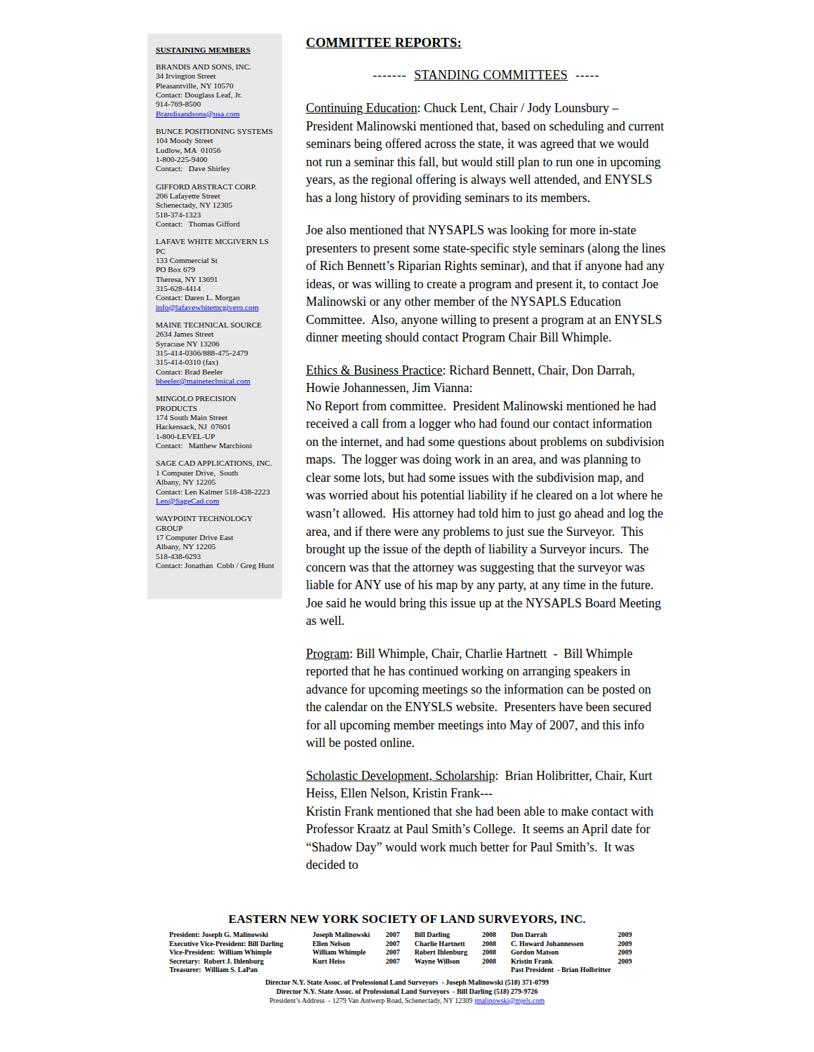SUSTAINING MEMBERS
BRANDIS AND SONS, INC.
34 Irvington Street
Pleasantville, NY 10570
Contact: Douglass Leaf, Jr.
914-769-8500
Brandisandsons@usa.com
BUNCE POSITIONING SYSTEMS
104 Moody Street
Ludlow, MA 01056
1-800-225-9400
Contact: Dave Shirley
GIFFORD ABSTRACT CORP.
206 Lafayette Street
Schenectady, NY 12305
518-374-1323
Contact: Thomas Gifford
LAFAVE WHITE MCGIVERN LS PC
133 Commercial St
PO Box 679
Theresa, NY 13691
315-628-4414
Contact: Daren L. Morgan
info@lafavewhitemcgivern.com
MAINE TECHNICAL SOURCE
2634 James Street
Syracuse NY 13206
315-414-0306/888-475-2479
315-414-0310 (fax)
Contact: Brad Beeler
bbeeler@mainetechnical.com
MINGOLO PRECISION PRODUCTS
174 South Main Street
Hackensack, NJ 07601
1-800-LEVEL-UP
Contact: Matthew Marchioni
SAGE CAD APPLICATIONS, INC.
1 Computer Drive, South
Albany, NY 12205
Contact: Len Kalmer 518-438-2223
Len@SageCad.com
WAYPOINT TECHNOLOGY GROUP
17 Computer Drive East
Albany, NY 12205
518-438-6293
Contact: Jonathan Cobb / Greg Hunt
COMMITTEE REPORTS:
-------STANDING COMMITTEES-----
Continuing Education: Chuck Lent, Chair / Jody Lounsbury – President Malinowski mentioned that, based on scheduling and current seminars being offered across the state, it was agreed that we would not run a seminar this fall, but would still plan to run one in upcoming years, as the regional offering is always well attended, and ENYSLS has a long history of providing seminars to its members.
Joe also mentioned that NYSAPLS was looking for more in-state presenters to present some state-specific style seminars (along the lines of Rich Bennett’s Riparian Rights seminar), and that if anyone had any ideas, or was willing to create a program and present it, to contact Joe Malinowski or any other member of the NYSAPLS Education Committee. Also, anyone willing to present a program at an ENYSLS dinner meeting should contact Program Chair Bill Whimple.
Ethics & Business Practice: Richard Bennett, Chair, Don Darrah, Howie Johannessen, Jim Vianna:
No Report from committee. President Malinowski mentioned he had received a call from a logger who had found our contact information on the internet, and had some questions about problems on subdivision maps. The logger was doing work in an area, and was planning to clear some lots, but had some issues with the subdivision map, and was worried about his potential liability if he cleared on a lot where he wasn’t allowed. His attorney had told him to just go ahead and log the area, and if there were any problems to just sue the Surveyor. This brought up the issue of the depth of liability a Surveyor incurs. The concern was that the attorney was suggesting that the surveyor was liable for ANY use of his map by any party, at any time in the future. Joe said he would bring this issue up at the NYSAPLS Board Meeting as well.
Program: Bill Whimple, Chair, Charlie Hartnett - Bill Whimple reported that he has continued working on arranging speakers in advance for upcoming meetings so the information can be posted on the calendar on the ENYSLS website. Presenters have been secured for all upcoming member meetings into May of 2007, and this info will be posted online.
Scholastic Development, Scholarship: Brian Holibritter, Chair, Kurt Heiss, Ellen Nelson, Kristin Frank---
Kristin Frank mentioned that she had been able to make contact with Professor Kraatz at Paul Smith’s College. It seems an April date for “Shadow Day” would work much better for Paul Smith’s. It was decided to
EASTERN NEW YORK SOCIETY OF LAND SURVEYORS, INC.
| President: Joseph G. Malinowski | Joseph Malinowski | 2007 | Bill Darling | 2008 | Don Darrah | 2009 |
| Executive Vice-President: Bill Darling | Ellen Nelson | 2007 | Charlie Hartnett | 2008 | C. Howard Johannessen | 2009 |
| Vice-President: William Whimple | William Whimple | 2007 | Robert Ihlenburg | 2008 | Gordon Matson | 2009 |
| Secretary: Robert J. Ihlenburg | Kurt Heiss | 2007 | Wayne Willson | 2008 | Kristin Frank | 2009 |
| Treasurer: William S. LaPan | | | | | Past President - Brian Holbritter |
Director N.Y. State Assoc. of Professional Land Surveyors - Joseph Malinowski (518) 371-0799
Director N.Y. State Assoc. of Professional Land Surveyors - Bill Darling (518) 279-9726
President’s Address - 1279 Van Antwerp Road, Schenectady, NY 12309 jmalinowski@mjels.com